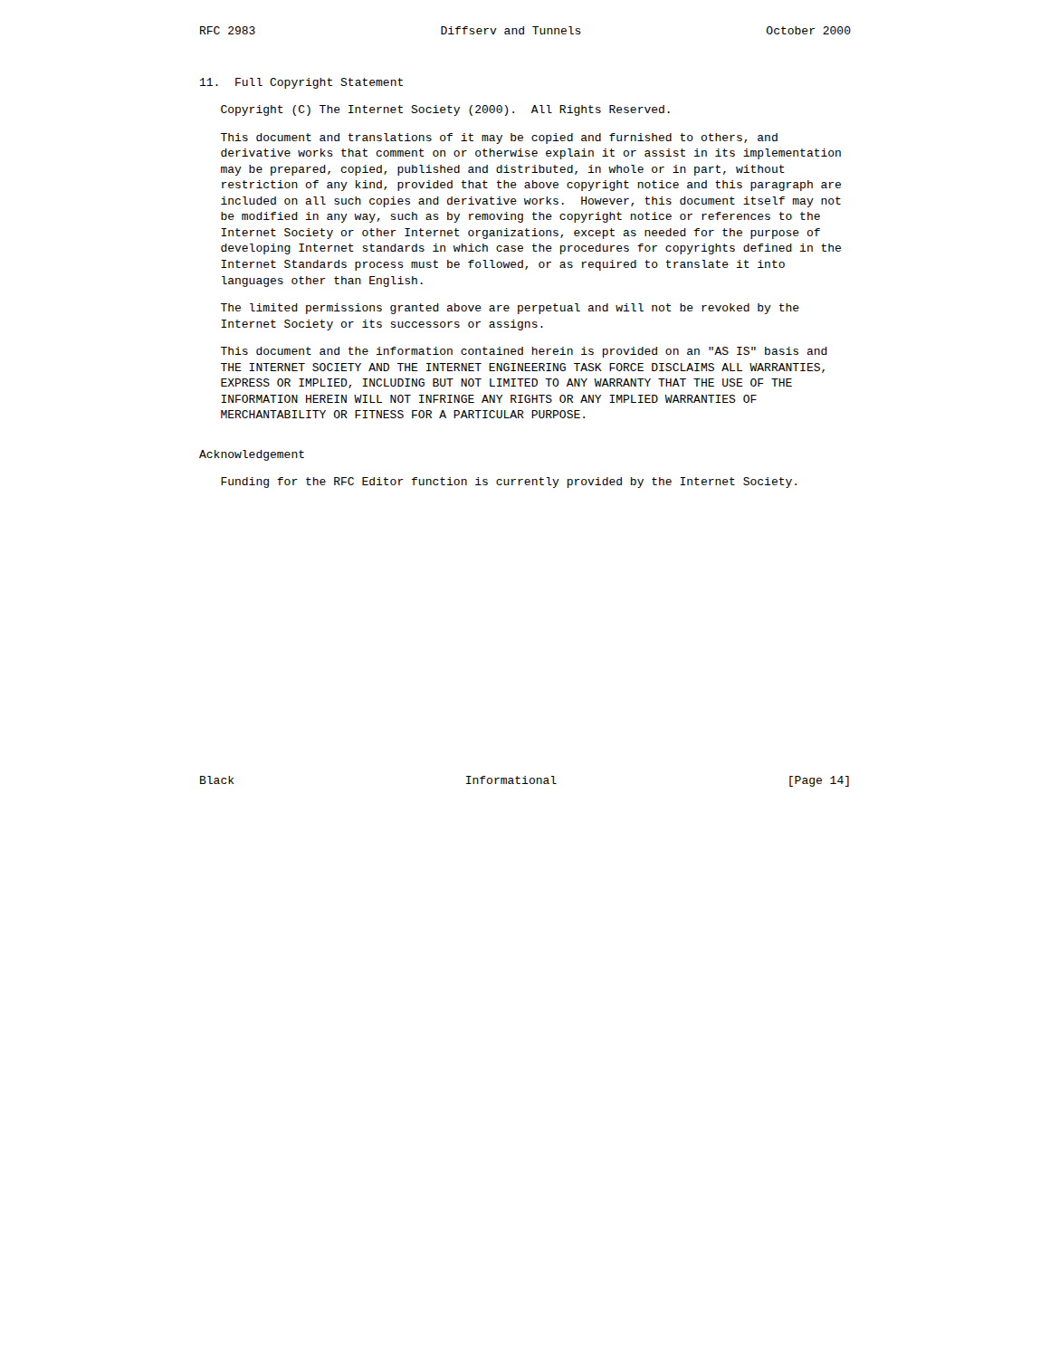RFC 2983 Diffserv and Tunnels October 2000
11. Full Copyright Statement
Copyright (C) The Internet Society (2000). All Rights Reserved.
This document and translations of it may be copied and furnished to others, and derivative works that comment on or otherwise explain it or assist in its implementation may be prepared, copied, published and distributed, in whole or in part, without restriction of any kind, provided that the above copyright notice and this paragraph are included on all such copies and derivative works. However, this document itself may not be modified in any way, such as by removing the copyright notice or references to the Internet Society or other Internet organizations, except as needed for the purpose of developing Internet standards in which case the procedures for copyrights defined in the Internet Standards process must be followed, or as required to translate it into languages other than English.
The limited permissions granted above are perpetual and will not be revoked by the Internet Society or its successors or assigns.
This document and the information contained herein is provided on an "AS IS" basis and THE INTERNET SOCIETY AND THE INTERNET ENGINEERING TASK FORCE DISCLAIMS ALL WARRANTIES, EXPRESS OR IMPLIED, INCLUDING BUT NOT LIMITED TO ANY WARRANTY THAT THE USE OF THE INFORMATION HEREIN WILL NOT INFRINGE ANY RIGHTS OR ANY IMPLIED WARRANTIES OF MERCHANTABILITY OR FITNESS FOR A PARTICULAR PURPOSE.
Acknowledgement
Funding for the RFC Editor function is currently provided by the Internet Society.
Black Informational [Page 14]